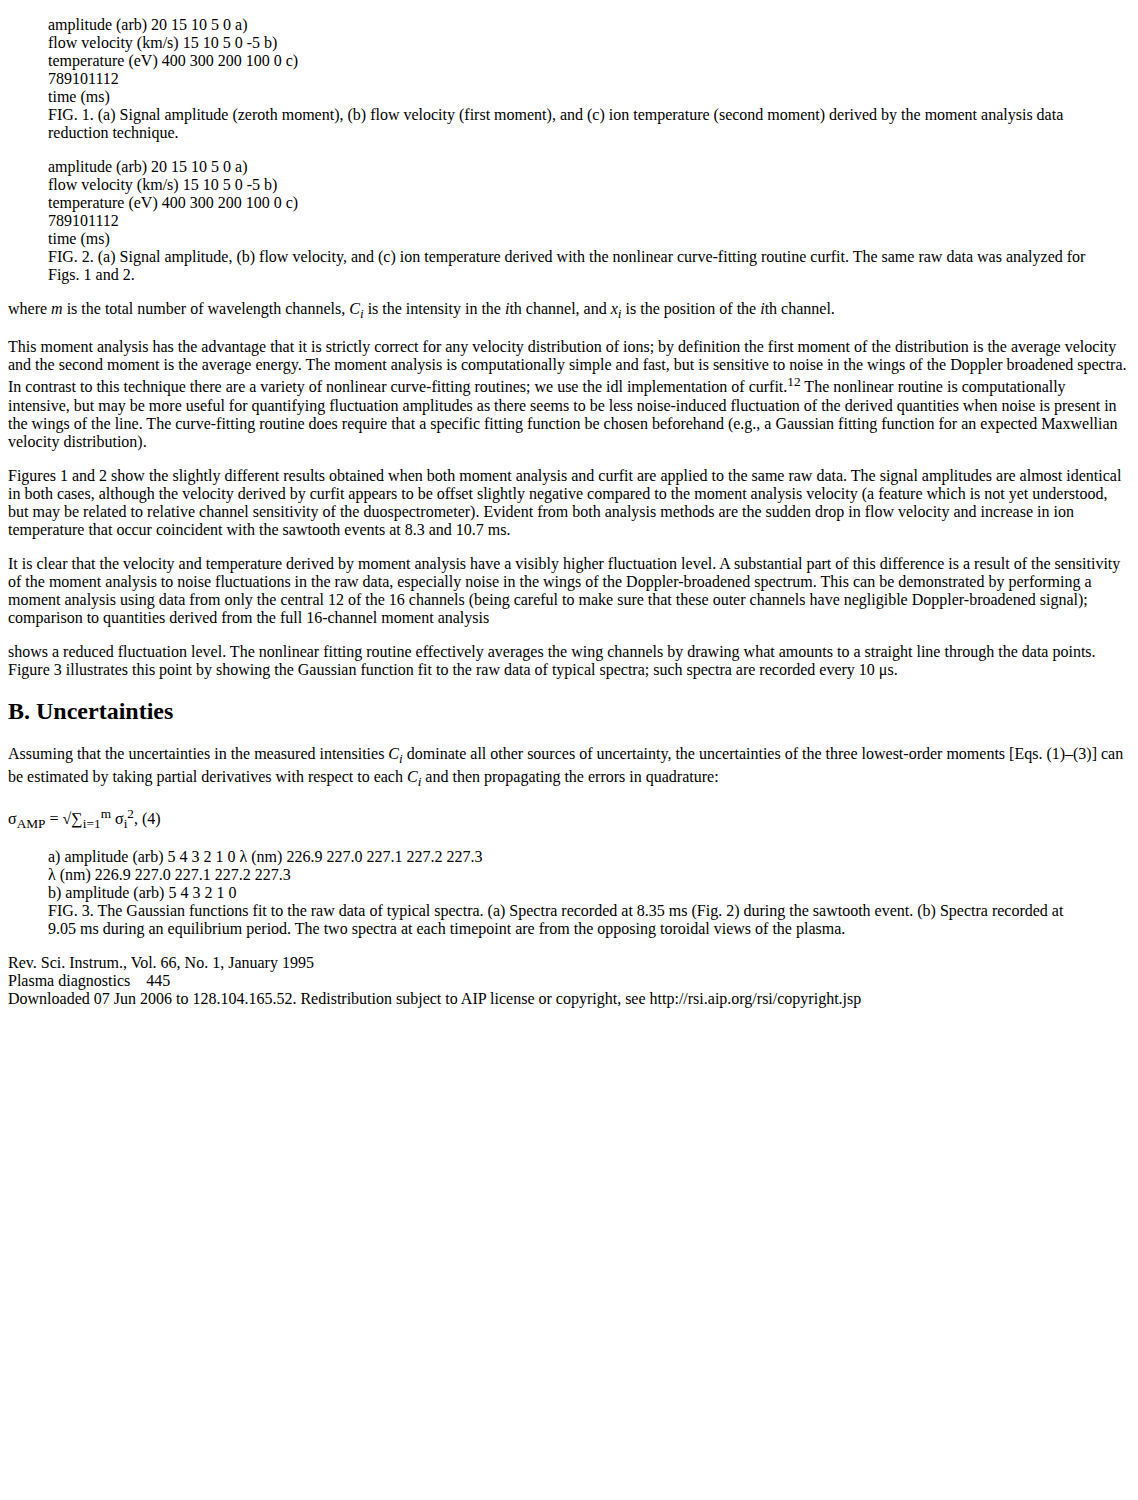amplitude (arb) 20 15 10 5 0 a)
flow velocity (km/s) 15 10 5 0 -5 b)
temperature (eV) 400 300 200 100 0 c)
789101112
time (ms)
FIG. 1. (a) Signal amplitude (zeroth moment), (b) flow velocity (first moment), and (c) ion temperature (second moment) derived by the moment analysis data reduction technique.
amplitude (arb) 20 15 10 5 0 a)
flow velocity (km/s) 15 10 5 0 -5 b)
temperature (eV) 400 300 200 100 0 c)
789101112
time (ms)
FIG. 2. (a) Signal amplitude, (b) flow velocity, and (c) ion temperature derived with the nonlinear curve-fitting routine curfit. The same raw data was analyzed for Figs. 1 and 2.
where m is the total number of wavelength channels, Ci is the intensity in the ith channel, and xi is the position of the ith channel.
This moment analysis has the advantage that it is strictly correct for any velocity distribution of ions; by definition the first moment of the distribution is the average velocity and the second moment is the average energy. The moment analysis is computationally simple and fast, but is sensitive to noise in the wings of the Doppler broadened spectra. In contrast to this technique there are a variety of nonlinear curve-fitting routines; we use the idl implementation of curfit.12 The nonlinear routine is computationally intensive, but may be more useful for quantifying fluctuation amplitudes as there seems to be less noise-induced fluctuation of the derived quantities when noise is present in the wings of the line. The curve-fitting routine does require that a specific fitting function be chosen beforehand (e.g., a Gaussian fitting function for an expected Maxwellian velocity distribution).
Figures 1 and 2 show the slightly different results obtained when both moment analysis and curfit are applied to the same raw data. The signal amplitudes are almost identical in both cases, although the velocity derived by curfit appears to be offset slightly negative compared to the moment analysis velocity (a feature which is not yet understood, but may be related to relative channel sensitivity of the duospectrometer). Evident from both analysis methods are the sudden drop in flow velocity and increase in ion temperature that occur coincident with the sawtooth events at 8.3 and 10.7 ms.
It is clear that the velocity and temperature derived by moment analysis have a visibly higher fluctuation level. A substantial part of this difference is a result of the sensitivity of the moment analysis to noise fluctuations in the raw data, especially noise in the wings of the Doppler-broadened spectrum. This can be demonstrated by performing a moment analysis using data from only the central 12 of the 16 channels (being careful to make sure that these outer channels have negligible Doppler-broadened signal); comparison to quantities derived from the full 16-channel moment analysis
shows a reduced fluctuation level. The nonlinear fitting routine effectively averages the wing channels by drawing what amounts to a straight line through the data points. Figure 3 illustrates this point by showing the Gaussian function fit to the raw data of typical spectra; such spectra are recorded every 10 μs.
B. Uncertainties
Assuming that the uncertainties in the measured intensities Ci dominate all other sources of uncertainty, the uncertainties of the three lowest-order moments [Eqs. (1)–(3)] can be estimated by taking partial derivatives with respect to each Ci and then propagating the errors in quadrature:
σAMP = √∑i=1m σi2, (4)
a) amplitude (arb) 5 4 3 2 1 0 λ (nm) 226.9 227.0 227.1 227.2 227.3
λ (nm) 226.9 227.0 227.1 227.2 227.3
b) amplitude (arb) 5 4 3 2 1 0
FIG. 3. The Gaussian functions fit to the raw data of typical spectra. (a) Spectra recorded at 8.35 ms (Fig. 2) during the sawtooth event. (b) Spectra recorded at 9.05 ms during an equilibrium period. The two spectra at each timepoint are from the opposing toroidal views of the plasma.
Rev. Sci. Instrum., Vol. 66, No. 1, January 1995
Plasma diagnostics 445
Downloaded 07 Jun 2006 to 128.104.165.52. Redistribution subject to AIP license or copyright, see http://rsi.aip.org/rsi/copyright.jsp